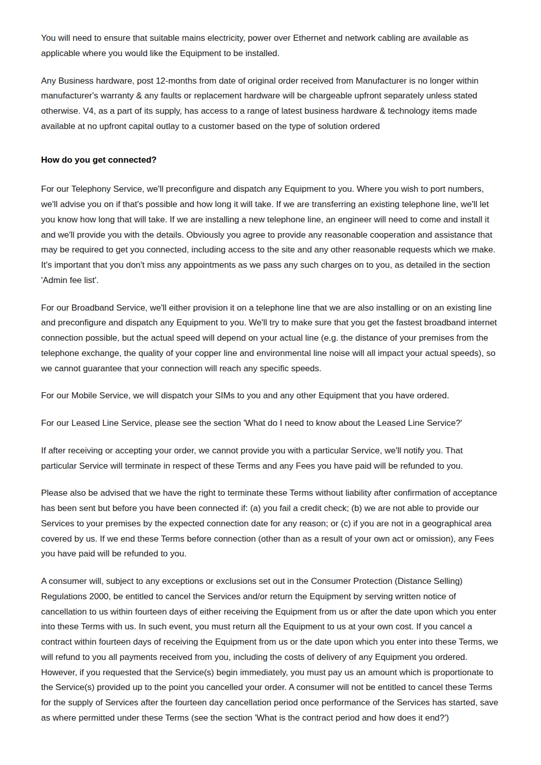You will need to ensure that suitable mains electricity, power over Ethernet and network cabling are available as applicable where you would like the Equipment to be installed.
Any Business hardware, post 12-months from date of original order received from Manufacturer is no longer within manufacturer's warranty & any faults or replacement hardware will be chargeable upfront separately unless stated otherwise. V4, as a part of its supply, has access to a range of latest business hardware & technology items made available at no upfront capital outlay to a customer based on the type of solution ordered
How do you get connected?
For our Telephony Service, we'll preconfigure and dispatch any Equipment to you. Where you wish to port numbers, we'll advise you on if that's possible and how long it will take. If we are transferring an existing telephone line, we'll let you know how long that will take. If we are installing a new telephone line, an engineer will need to come and install it and we'll provide you with the details. Obviously you agree to provide any reasonable cooperation and assistance that may be required to get you connected, including access to the site and any other reasonable requests which we make. It's important that you don't miss any appointments as we pass any such charges on to you, as detailed in the section 'Admin fee list'.
For our Broadband Service, we'll either provision it on a telephone line that we are also installing or on an existing line and preconfigure and dispatch any Equipment to you. We'll try to make sure that you get the fastest broadband internet connection possible, but the actual speed will depend on your actual line (e.g. the distance of your premises from the telephone exchange, the quality of your copper line and environmental line noise will all impact your actual speeds), so we cannot guarantee that your connection will reach any specific speeds.
For our Mobile Service, we will dispatch your SIMs to you and any other Equipment that you have ordered.
For our Leased Line Service, please see the section 'What do I need to know about the Leased Line Service?'
If after receiving or accepting your order, we cannot provide you with a particular Service, we'll notify you. That particular Service will terminate in respect of these Terms and any Fees you have paid will be refunded to you.
Please also be advised that we have the right to terminate these Terms without liability after confirmation of acceptance has been sent but before you have been connected if: (a) you fail a credit check; (b) we are not able to provide our Services to your premises by the expected connection date for any reason; or (c) if you are not in a geographical area covered by us. If we end these Terms before connection (other than as a result of your own act or omission), any Fees you have paid will be refunded to you.
A consumer will, subject to any exceptions or exclusions set out in the Consumer Protection (Distance Selling) Regulations 2000, be entitled to cancel the Services and/or return the Equipment by serving written notice of cancellation to us within fourteen days of either receiving the Equipment from us or after the date upon which you enter into these Terms with us. In such event, you must return all the Equipment to us at your own cost. If you cancel a contract within fourteen days of receiving the Equipment from us or the date upon which you enter into these Terms, we will refund to you all payments received from you, including the costs of delivery of any Equipment you ordered. However, if you requested that the Service(s) begin immediately, you must pay us an amount which is proportionate to the Service(s) provided up to the point you cancelled your order. A consumer will not be entitled to cancel these Terms for the supply of Services after the fourteen day cancellation period once performance of the Services has started, save as where permitted under these Terms (see the section 'What is the contract period and how does it end?')